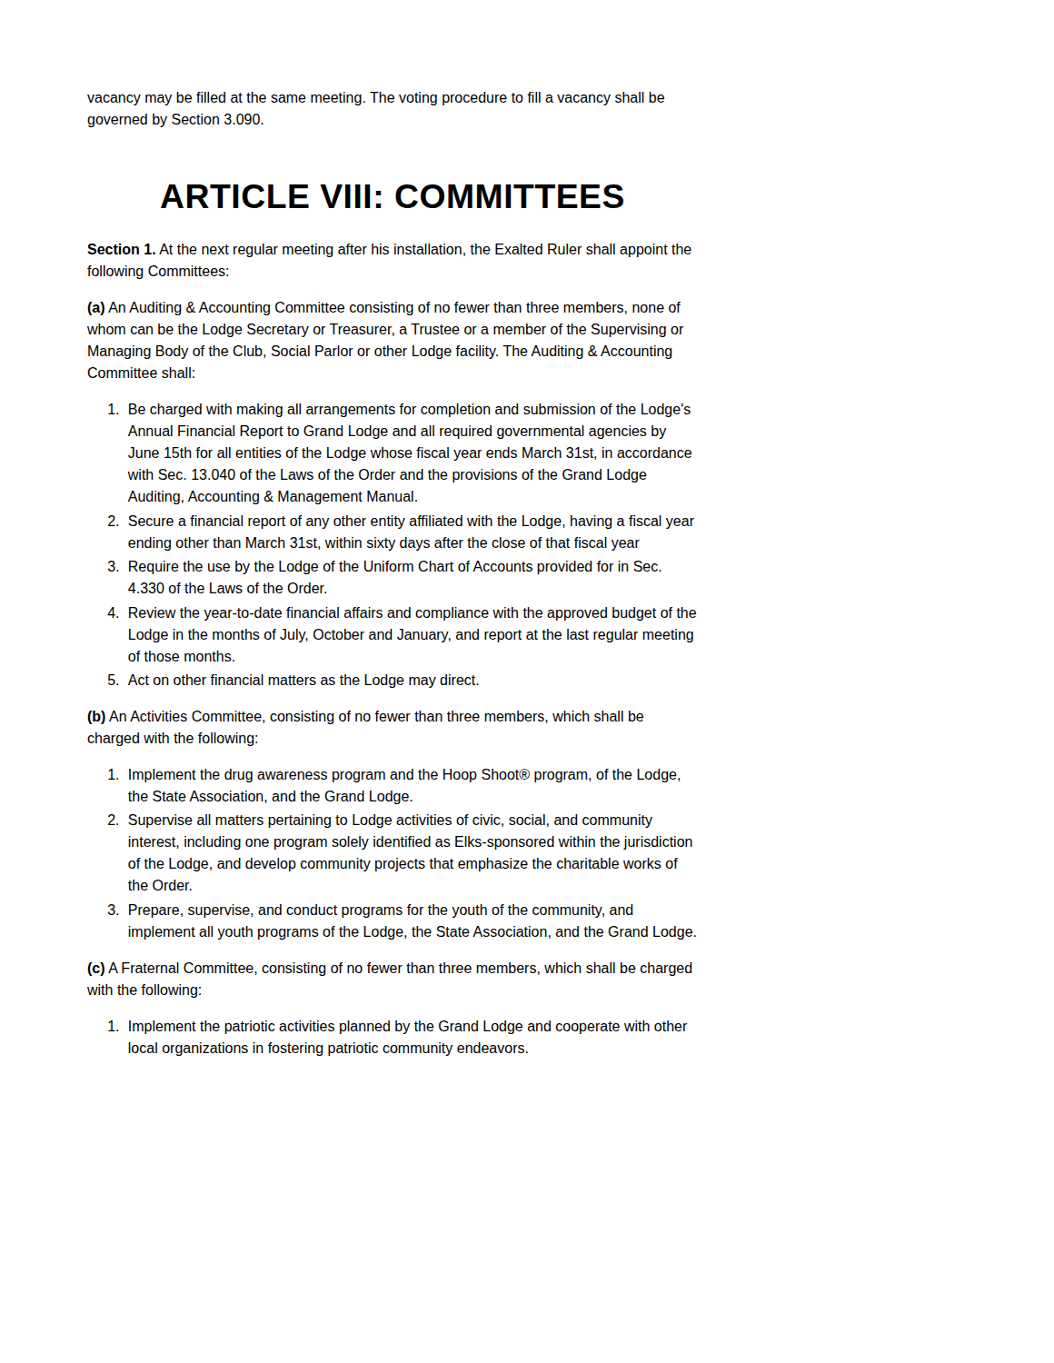vacancy may be filled at the same meeting. The voting procedure to fill a vacancy shall be governed by Section 3.090.
ARTICLE VIII: COMMITTEES
Section 1. At the next regular meeting after his installation, the Exalted Ruler shall appoint the following Committees:
(a) An Auditing & Accounting Committee consisting of no fewer than three members, none of whom can be the Lodge Secretary or Treasurer, a Trustee or a member of the Supervising or Managing Body of the Club, Social Parlor or other Lodge facility. The Auditing & Accounting Committee shall:
Be charged with making all arrangements for completion and submission of the Lodge's Annual Financial Report to Grand Lodge and all required governmental agencies by June 15th for all entities of the Lodge whose fiscal year ends March 31st, in accordance with Sec. 13.040 of the Laws of the Order and the provisions of the Grand Lodge Auditing, Accounting & Management Manual.
Secure a financial report of any other entity affiliated with the Lodge, having a fiscal year ending other than March 31st, within sixty days after the close of that fiscal year
Require the use by the Lodge of the Uniform Chart of Accounts provided for in Sec. 4.330 of the Laws of the Order.
Review the year-to-date financial affairs and compliance with the approved budget of the Lodge in the months of July, October and January, and report at the last regular meeting of those months.
Act on other financial matters as the Lodge may direct.
(b) An Activities Committee, consisting of no fewer than three members, which shall be charged with the following:
Implement the drug awareness program and the Hoop Shoot® program, of the Lodge, the State Association, and the Grand Lodge.
Supervise all matters pertaining to Lodge activities of civic, social, and community interest, including one program solely identified as Elks-sponsored within the jurisdiction of the Lodge, and develop community projects that emphasize the charitable works of the Order.
Prepare, supervise, and conduct programs for the youth of the community, and implement all youth programs of the Lodge, the State Association, and the Grand Lodge.
(c) A Fraternal Committee, consisting of no fewer than three members, which shall be charged with the following:
Implement the patriotic activities planned by the Grand Lodge and cooperate with other local organizations in fostering patriotic community endeavors.